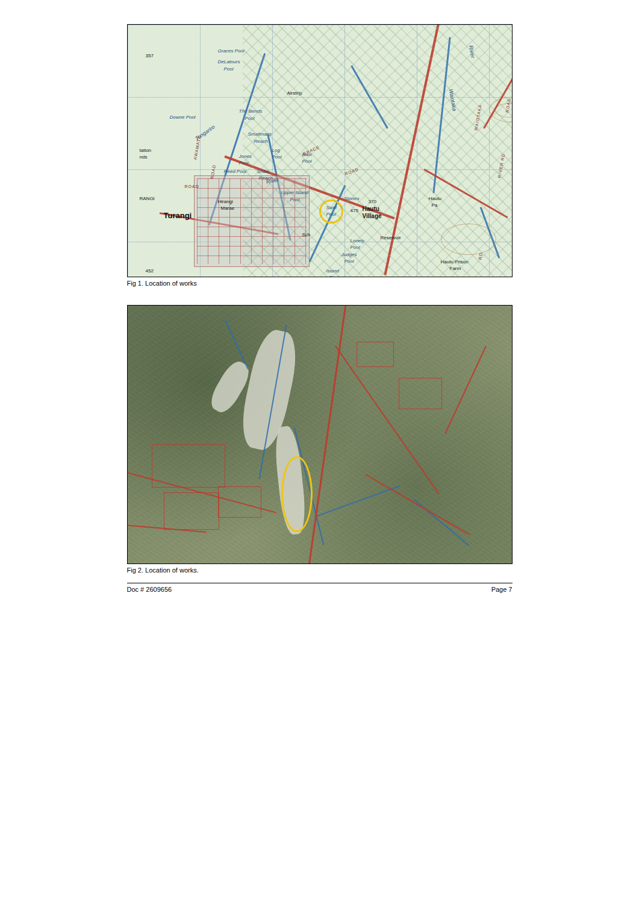357 Graces Pool DeLatours Pool Downe Pool The Bends Pool Smallmans Reach Log Pool Jones Pool Reed Pool Shaw Reach Bain Pool Upper Island Pool Swirl Pool Stones Lonely Pool Judges Pool Island Pool Airstrip Hirangi Marae Sch 370 475 Reservoir Hautu Pa Hautu Prison Farm 452 tation nds RANGI Turangi Hautu Village Tongariro River Waiotaka River AWAMATE ROAD ROAD GRACE ROAD WAIOTAKA RIVER RD ROAD RD
Fig 1. Location of works
Fig 2. Location of works.
Doc # 2609656 Page 7